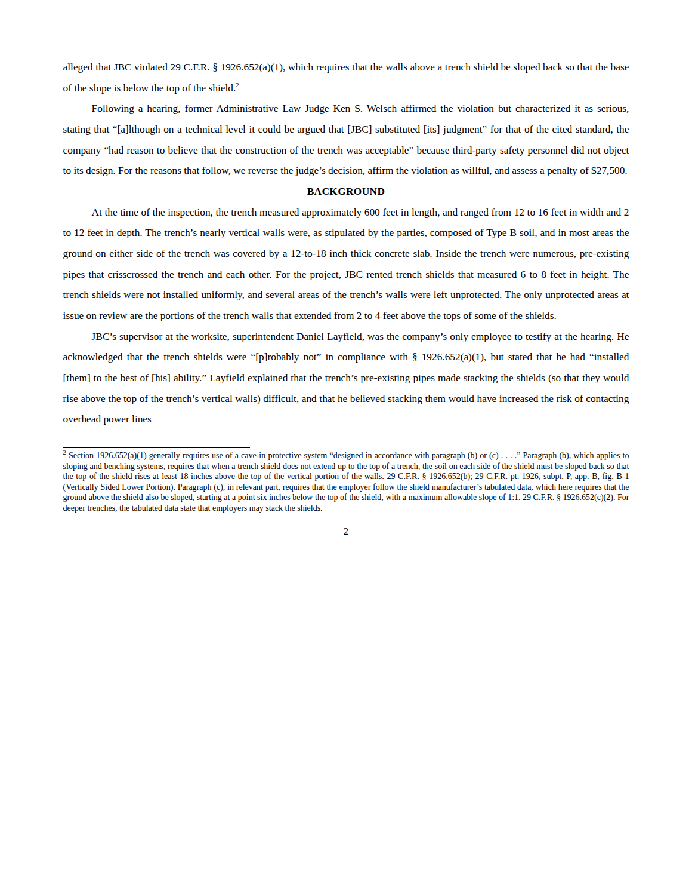alleged that JBC violated 29 C.F.R. § 1926.652(a)(1), which requires that the walls above a trench shield be sloped back so that the base of the slope is below the top of the shield.2
Following a hearing, former Administrative Law Judge Ken S. Welsch affirmed the violation but characterized it as serious, stating that “[a]lthough on a technical level it could be argued that [JBC] substituted [its] judgment” for that of the cited standard, the company “had reason to believe that the construction of the trench was acceptable” because third-party safety personnel did not object to its design. For the reasons that follow, we reverse the judge’s decision, affirm the violation as willful, and assess a penalty of $27,500.
BACKGROUND
At the time of the inspection, the trench measured approximately 600 feet in length, and ranged from 12 to 16 feet in width and 2 to 12 feet in depth. The trench’s nearly vertical walls were, as stipulated by the parties, composed of Type B soil, and in most areas the ground on either side of the trench was covered by a 12-to-18 inch thick concrete slab. Inside the trench were numerous, pre-existing pipes that crisscrossed the trench and each other. For the project, JBC rented trench shields that measured 6 to 8 feet in height. The trench shields were not installed uniformly, and several areas of the trench’s walls were left unprotected. The only unprotected areas at issue on review are the portions of the trench walls that extended from 2 to 4 feet above the tops of some of the shields.
JBC’s supervisor at the worksite, superintendent Daniel Layfield, was the company’s only employee to testify at the hearing. He acknowledged that the trench shields were “[p]robably not” in compliance with § 1926.652(a)(1), but stated that he had “installed [them] to the best of [his] ability.” Layfield explained that the trench’s pre-existing pipes made stacking the shields (so that they would rise above the top of the trench’s vertical walls) difficult, and that he believed stacking them would have increased the risk of contacting overhead power lines
2 Section 1926.652(a)(1) generally requires use of a cave-in protective system “designed in accordance with paragraph (b) or (c) . . . .” Paragraph (b), which applies to sloping and benching systems, requires that when a trench shield does not extend up to the top of a trench, the soil on each side of the shield must be sloped back so that the top of the shield rises at least 18 inches above the top of the vertical portion of the walls. 29 C.F.R. § 1926.652(b); 29 C.F.R. pt. 1926, subpt. P, app. B, fig. B-1 (Vertically Sided Lower Portion). Paragraph (c), in relevant part, requires that the employer follow the shield manufacturer’s tabulated data, which here requires that the ground above the shield also be sloped, starting at a point six inches below the top of the shield, with a maximum allowable slope of 1:1. 29 C.F.R. § 1926.652(c)(2). For deeper trenches, the tabulated data state that employers may stack the shields.
2